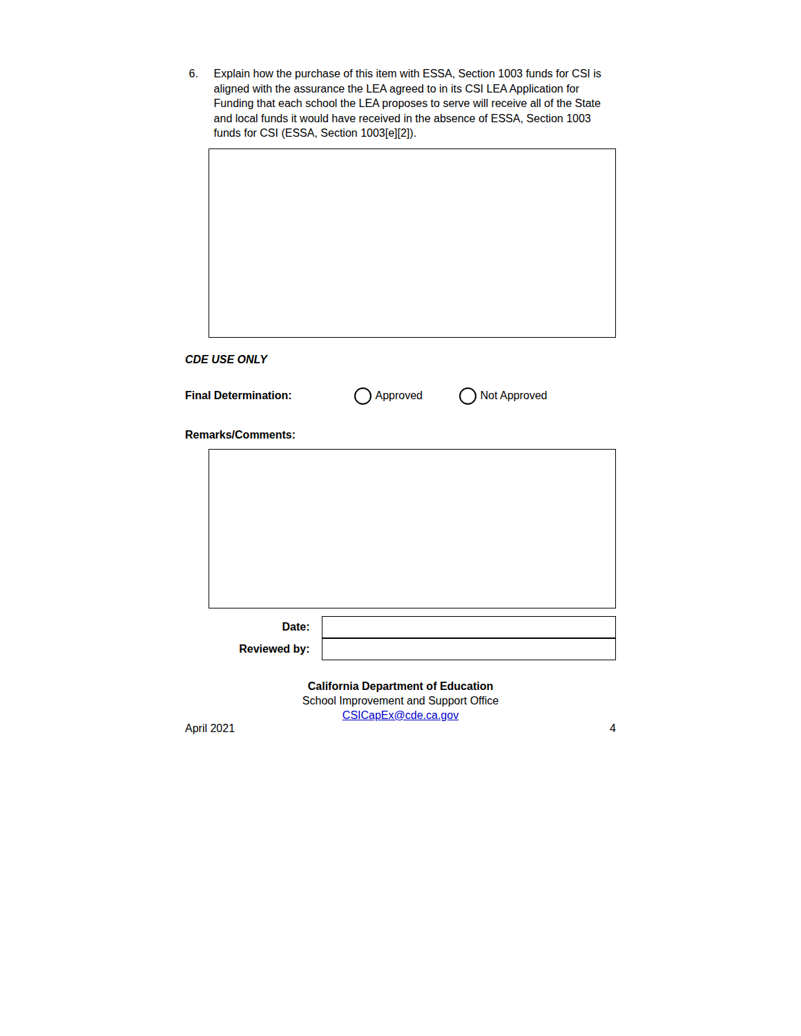6. Explain how the purchase of this item with ESSA, Section 1003 funds for CSI is aligned with the assurance the LEA agreed to in its CSI LEA Application for Funding that each school the LEA proposes to serve will receive all of the State and local funds it would have received in the absence of ESSA, Section 1003 funds for CSI (ESSA, Section 1003[e][2]).
CDE USE ONLY
Final Determination:
Approved
Not Approved
Remarks/Comments:
| Date: | |
| Reviewed by: | |
California Department of Education
School Improvement and Support Office
CSICapEx@cde.ca.gov
April 2021 4